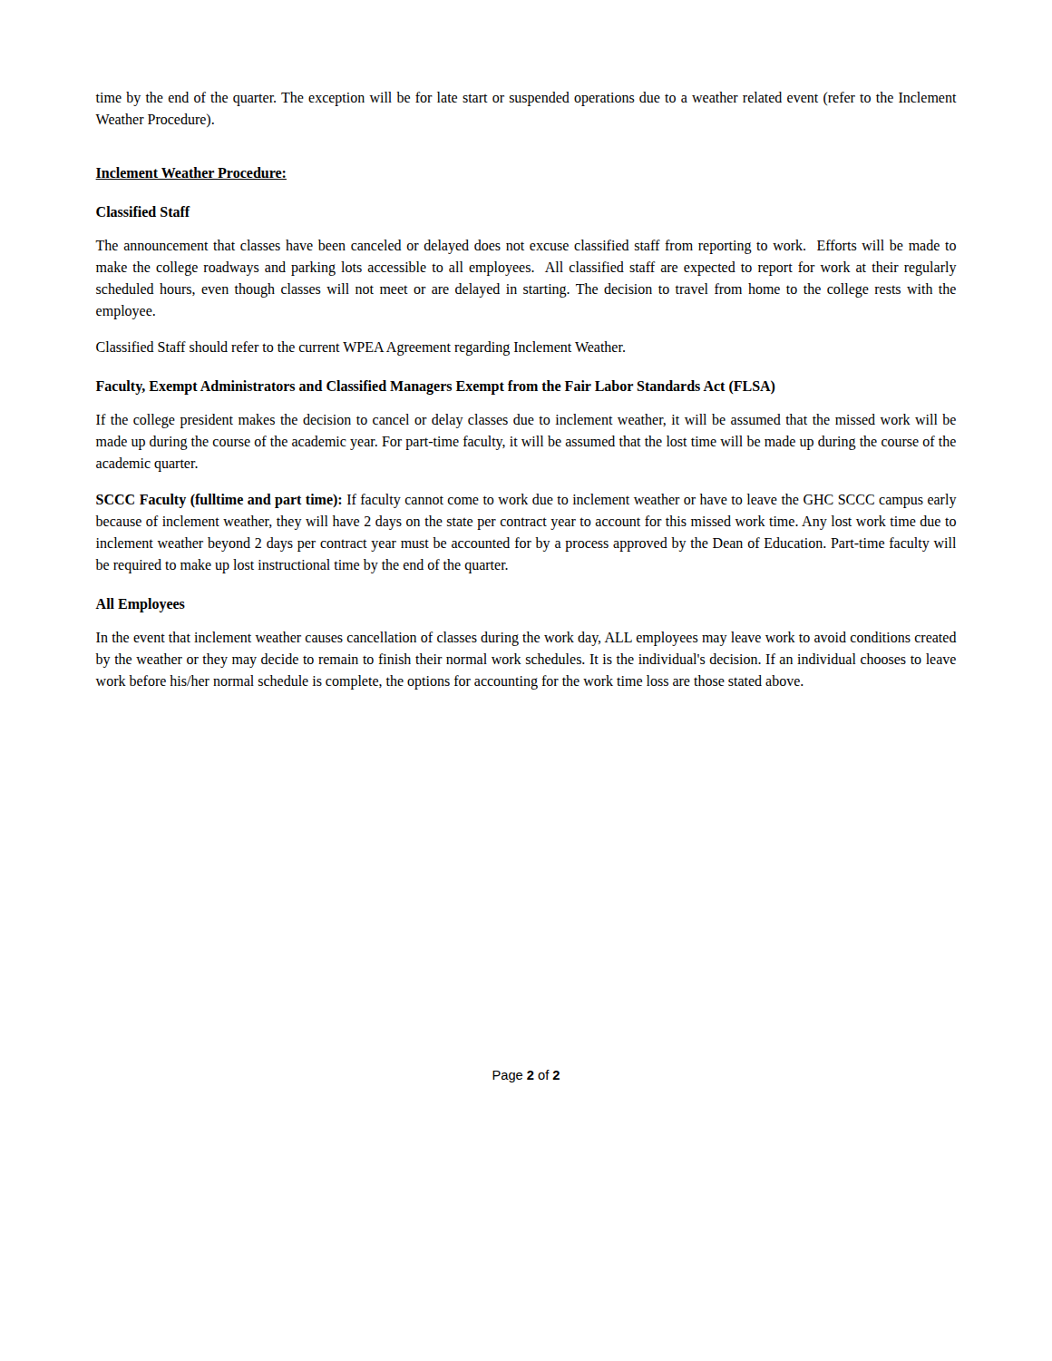time by the end of the quarter. The exception will be for late start or suspended operations due to a weather related event (refer to the Inclement Weather Procedure).
Inclement Weather Procedure:
Classified Staff
The announcement that classes have been canceled or delayed does not excuse classified staff from reporting to work. Efforts will be made to make the college roadways and parking lots accessible to all employees. All classified staff are expected to report for work at their regularly scheduled hours, even though classes will not meet or are delayed in starting. The decision to travel from home to the college rests with the employee.
Classified Staff should refer to the current WPEA Agreement regarding Inclement Weather.
Faculty, Exempt Administrators and Classified Managers Exempt from the Fair Labor Standards Act (FLSA)
If the college president makes the decision to cancel or delay classes due to inclement weather, it will be assumed that the missed work will be made up during the course of the academic year. For part-time faculty, it will be assumed that the lost time will be made up during the course of the academic quarter.
SCCC Faculty (fulltime and part time): If faculty cannot come to work due to inclement weather or have to leave the GHC SCCC campus early because of inclement weather, they will have 2 days on the state per contract year to account for this missed work time. Any lost work time due to inclement weather beyond 2 days per contract year must be accounted for by a process approved by the Dean of Education. Part-time faculty will be required to make up lost instructional time by the end of the quarter.
All Employees
In the event that inclement weather causes cancellation of classes during the work day, ALL employees may leave work to avoid conditions created by the weather or they may decide to remain to finish their normal work schedules. It is the individual's decision. If an individual chooses to leave work before his/her normal schedule is complete, the options for accounting for the work time loss are those stated above.
Page 2 of 2